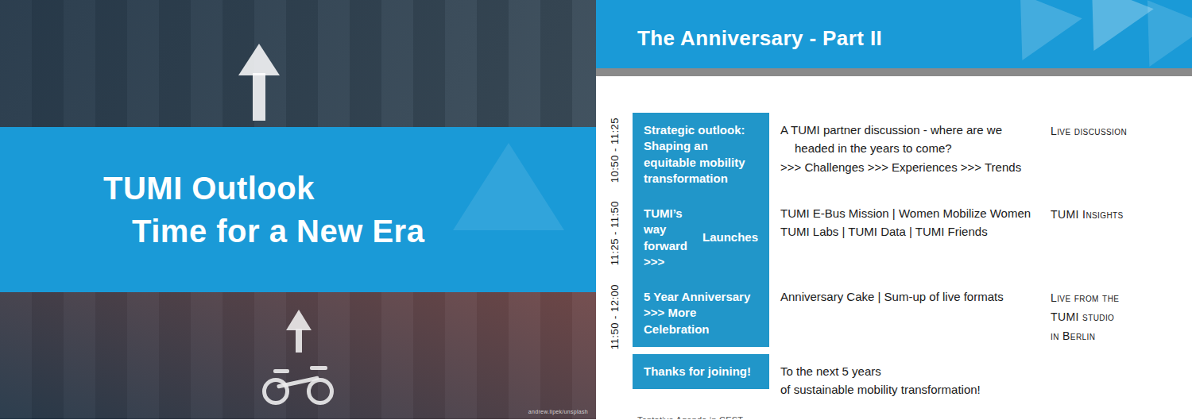TUMI Outlook Time for a New Era
andrew.lipek/unsplash
The Anniversary - Part II
| 10:50 - 11:25 | Strategic outlook: Shaping an equitable mobility transformation | A TUMI partner discussion - where are we headed in the years to come? >>> Challenges >>> Experiences >>> Trends | Live discussion |
| 11:25 - 11:50 | TUMI’s way forward >>> Launches | TUMI E-Bus Mission / Women Mobilize Women TUMI Labs / TUMI Data / TUMI Friends | TUMI Insights |
| 11:50 - 12:00 | 5 Year Anniversary >>> More Celebration | Anniversary Cake / Sum-up of live formats | Live from the TUMI studio in Berlin |
| | Thanks for joining! | To the next 5 years of sustainable mobility transformation! |
Tentative Agenda in CEST